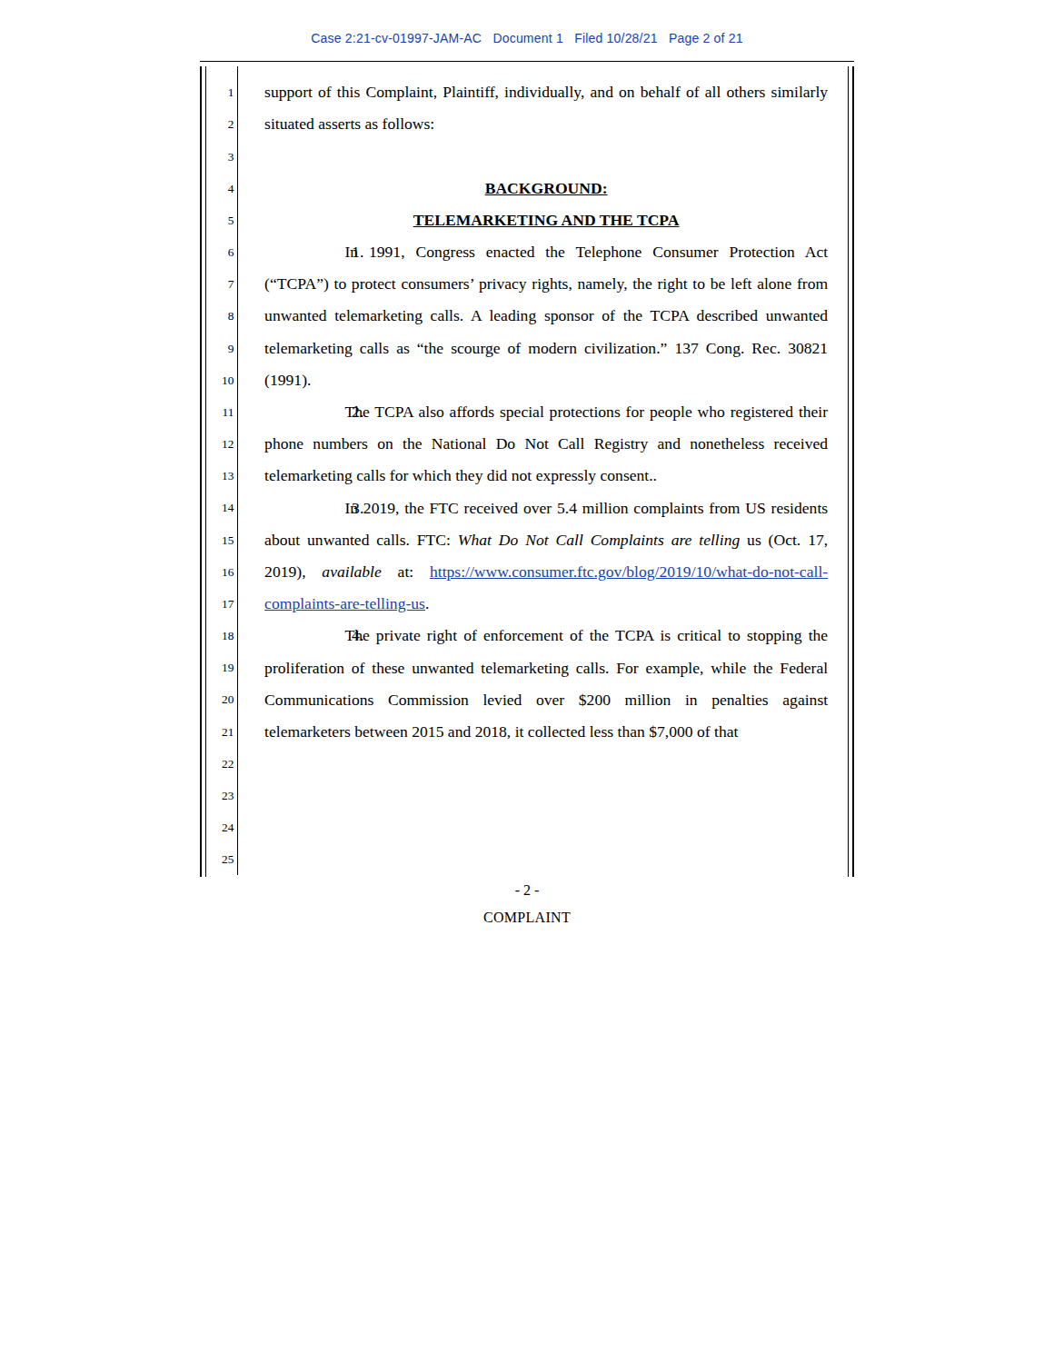Case 2:21-cv-01997-JAM-AC Document 1 Filed 10/28/21 Page 2 of 21
1
2
3
4
5
6
7
8
9
10
11
12
13
14
15
16
17
18
19
20
21
22
23
24
25
support of this Complaint, Plaintiff, individually, and on behalf of all others similarly situated asserts as follows:
BACKGROUND:
TELEMARKETING AND THE TCPA
1. In 1991, Congress enacted the Telephone Consumer Protection Act (“TCPA”) to protect consumers’ privacy rights, namely, the right to be left alone from unwanted telemarketing calls. A leading sponsor of the TCPA described unwanted telemarketing calls as “the scourge of modern civilization.” 137 Cong. Rec. 30821 (1991).
2. The TCPA also affords special protections for people who registered their phone numbers on the National Do Not Call Registry and nonetheless received telemarketing calls for which they did not expressly consent..
3. In 2019, the FTC received over 5.4 million complaints from US residents about unwanted calls. FTC: What Do Not Call Complaints are telling us (Oct. 17, 2019), available at: https://www.consumer.ftc.gov/blog/2019/10/what-do-not-call-complaints-are-telling-us.
4. The private right of enforcement of the TCPA is critical to stopping the proliferation of these unwanted telemarketing calls. For example, while the Federal Communications Commission levied over $200 million in penalties against telemarketers between 2015 and 2018, it collected less than $7,000 of that
- 2 -
COMPLAINT